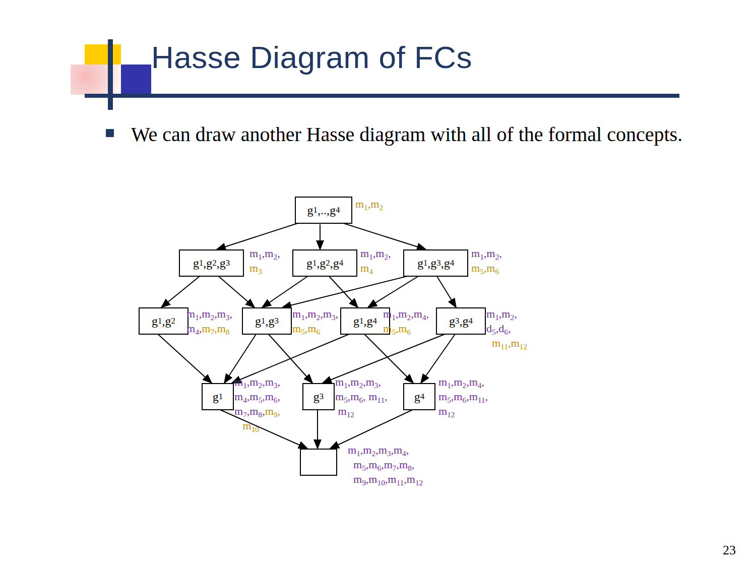Hasse Diagram of FCs
We can draw another Hasse diagram with all of the formal concepts.
g1,..,g4
g1,g2,g3
g1,g2,g4
g1,g3,g4
g1,g2
g1,g3
g1,g4
g3,g4
g1
g3
g4
m1,m2
m1,m2,
m3
m1,m2,
m4
m1,m2,
m5,m6
m1,m2,m3,
m4, m7,m8
m1,m2,m3,
m5,m6
m1,m2,m4,
m5,m6
m1,m2,
d5,d6,
m11,m12
m1,m2,m3,
m4,m5,m6,
m7,m8, m9,
m10
m1,m2,m3,
m5,m6, m11,
m12
m1,m2,m4,
m5,m6,m11,
m12
m1,m2,m3,m4,
m5,m6,m7,m8,
m9,m10,m11,m12
23